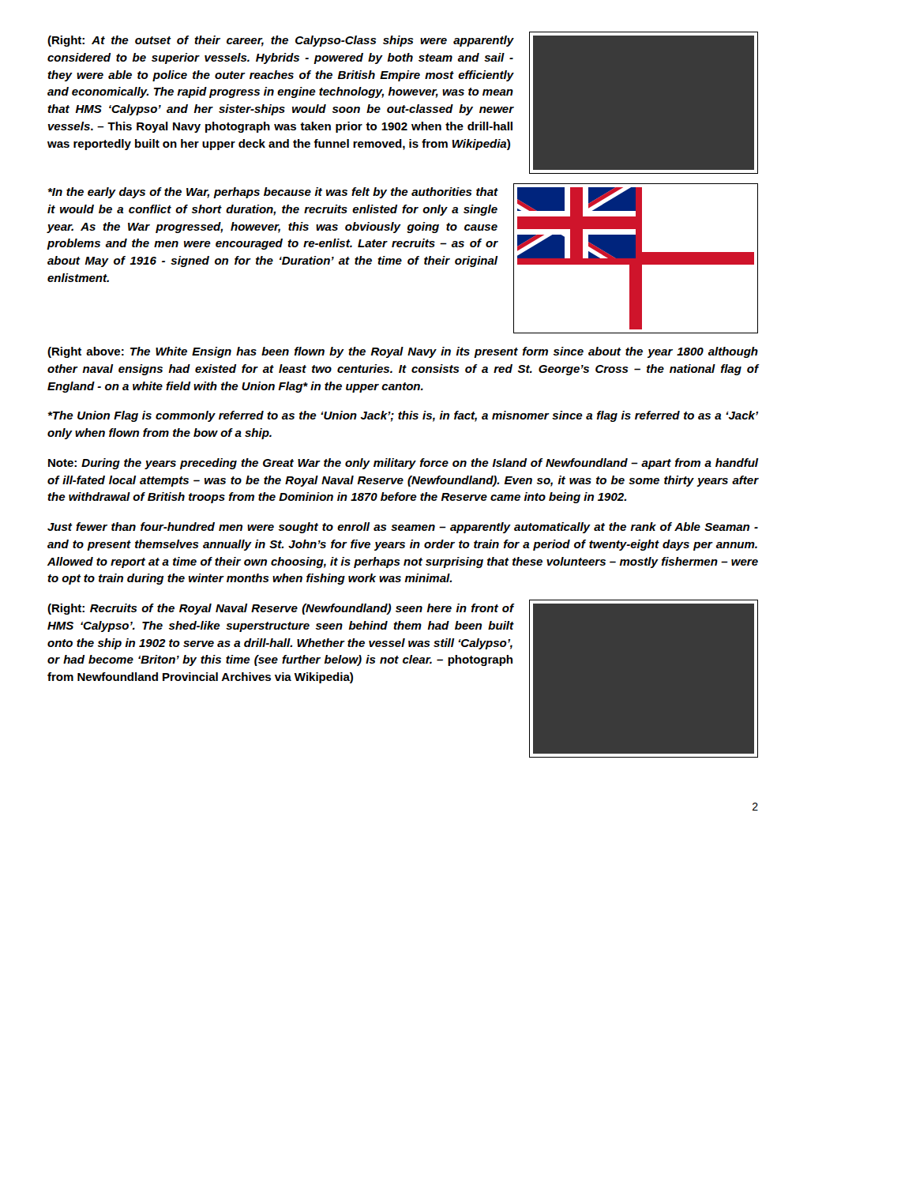(Right: At the outset of their career, the Calypso-Class ships were apparently considered to be superior vessels. Hybrids - powered by both steam and sail - they were able to police the outer reaches of the British Empire most efficiently and economically. The rapid progress in engine technology, however, was to mean that HMS ‘Calypso’ and her sister-ships would soon be out-classed by newer vessels. – This Royal Navy photograph was taken prior to 1902 when the drill-hall was reportedly built on her upper deck and the funnel removed, is from Wikipedia)
*In the early days of the War, perhaps because it was felt by the authorities that it would be a conflict of short duration, the recruits enlisted for only a single year. As the War progressed, however, this was obviously going to cause problems and the men were encouraged to re-enlist. Later recruits – as of or about May of 1916 - signed on for the ‘Duration’ at the time of their original enlistment.
(Right above: The White Ensign has been flown by the Royal Navy in its present form since about the year 1800 although other naval ensigns had existed for at least two centuries. It consists of a red St. George’s Cross – the national flag of England - on a white field with the Union Flag* in the upper canton.
*The Union Flag is commonly referred to as the ‘Union Jack’; this is, in fact, a misnomer since a flag is referred to as a ‘Jack’ only when flown from the bow of a ship.
Note: During the years preceding the Great War the only military force on the Island of Newfoundland – apart from a handful of ill-fated local attempts – was to be the Royal Naval Reserve (Newfoundland). Even so, it was to be some thirty years after the withdrawal of British troops from the Dominion in 1870 before the Reserve came into being in 1902.
Just fewer than four-hundred men were sought to enroll as seamen – apparently automatically at the rank of Able Seaman - and to present themselves annually in St. John’s for five years in order to train for a period of twenty-eight days per annum. Allowed to report at a time of their own choosing, it is perhaps not surprising that these volunteers – mostly fishermen – were to opt to train during the winter months when fishing work was minimal.
(Right: Recruits of the Royal Naval Reserve (Newfoundland) seen here in front of HMS ‘Calypso’. The shed-like superstructure seen behind them had been built onto the ship in 1902 to serve as a drill-hall. Whether the vessel was still ‘Calypso’, or had become ‘Briton’ by this time (see further below) is not clear. – photograph from Newfoundland Provincial Archives via Wikipedia)
2